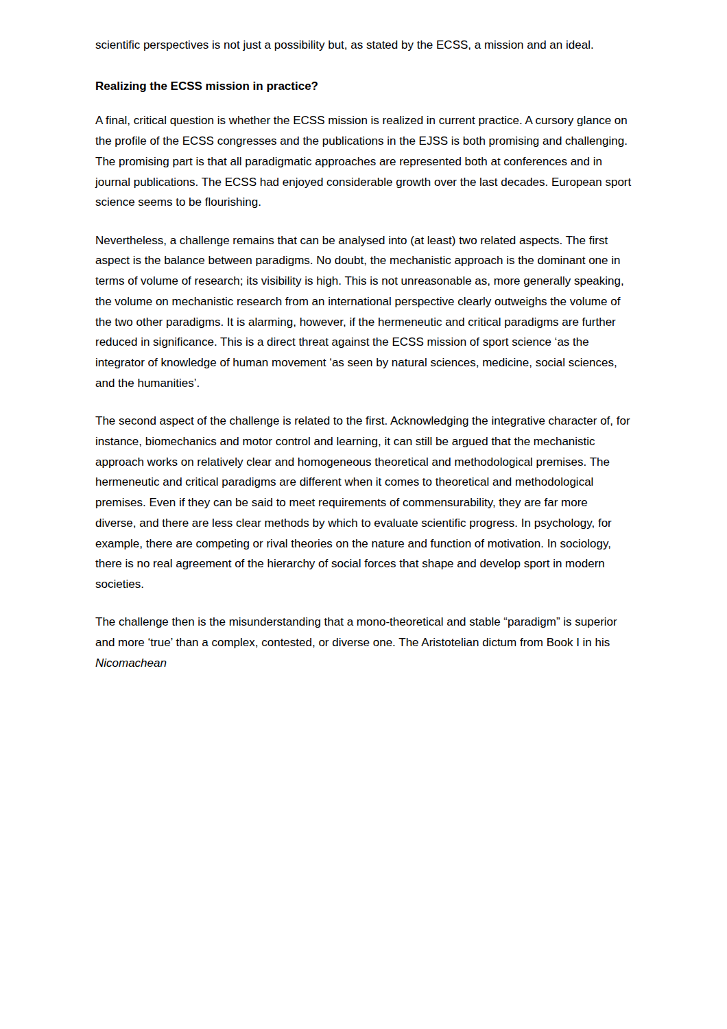scientific perspectives is not just a possibility but, as stated by the ECSS, a mission and an ideal.
Realizing the ECSS mission in practice?
A final, critical question is whether the ECSS mission is realized in current practice. A cursory glance on the profile of the ECSS congresses and the publications in the EJSS is both promising and challenging. The promising part is that all paradigmatic approaches are represented both at conferences and in journal publications. The ECSS had enjoyed considerable growth over the last decades. European sport science seems to be flourishing.
Nevertheless, a challenge remains that can be analysed into (at least) two related aspects. The first aspect is the balance between paradigms. No doubt, the mechanistic approach is the dominant one in terms of volume of research; its visibility is high. This is not unreasonable as, more generally speaking, the volume on mechanistic research from an international perspective clearly outweighs the volume of the two other paradigms. It is alarming, however, if the hermeneutic and critical paradigms are further reduced in significance. This is a direct threat against the ECSS mission of sport science ‘as the integrator of knowledge of human movement ‘as seen by natural sciences, medicine, social sciences, and the humanities’.
The second aspect of the challenge is related to the first. Acknowledging the integrative character of, for instance, biomechanics and motor control and learning, it can still be argued that the mechanistic approach works on relatively clear and homogeneous theoretical and methodological premises. The hermeneutic and critical paradigms are different when it comes to theoretical and methodological premises. Even if they can be said to meet requirements of commensurability, they are far more diverse, and there are less clear methods by which to evaluate scientific progress. In psychology, for example, there are competing or rival theories on the nature and function of motivation. In sociology, there is no real agreement of the hierarchy of social forces that shape and develop sport in modern societies.
The challenge then is the misunderstanding that a mono-theoretical and stable “paradigm” is superior and more ‘true’ than a complex, contested, or diverse one. The Aristotelian dictum from Book I in his Nicomachean